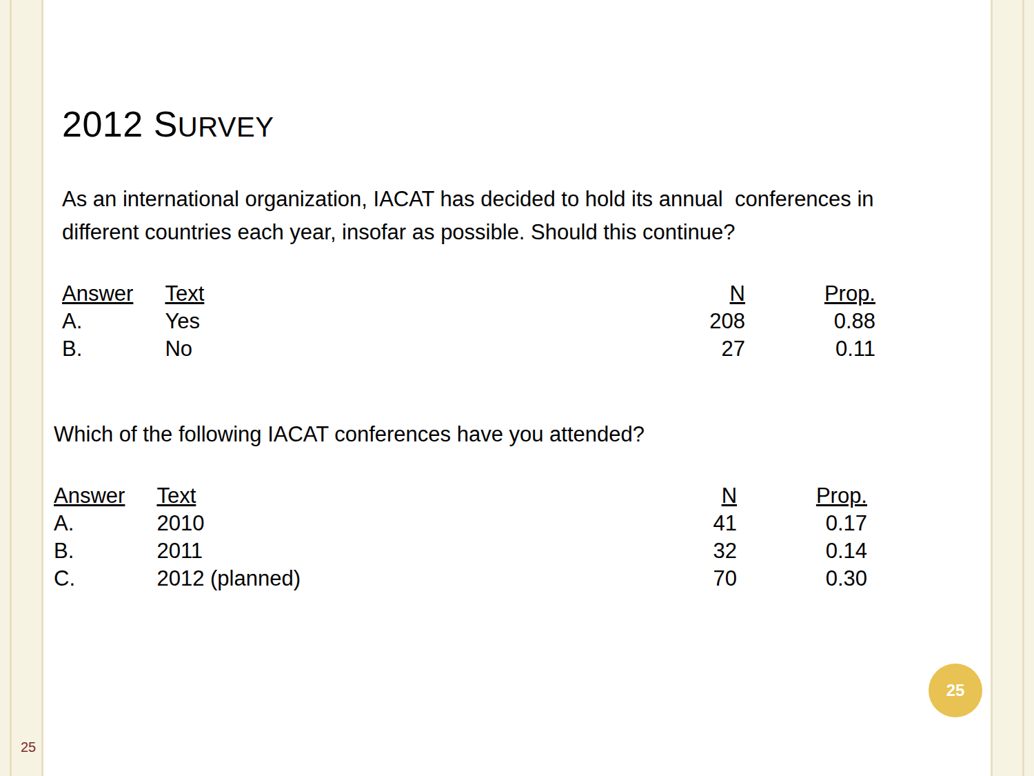2012 SURVEY
As an international organization, IACAT has decided to hold its annual conferences in different countries each year, insofar as possible. Should this continue?
| Answer | Text | N | Prop. |
| --- | --- | --- | --- |
| A. | Yes | 208 | 0.88 |
| B. | No | 27 | 0.11 |
Which of the following IACAT conferences have you attended?
| Answer | Text | N | Prop. |
| --- | --- | --- | --- |
| A. | 2010 | 41 | 0.17 |
| B. | 2011 | 32 | 0.14 |
| C. | 2012 (planned) | 70 | 0.30 |
25
25